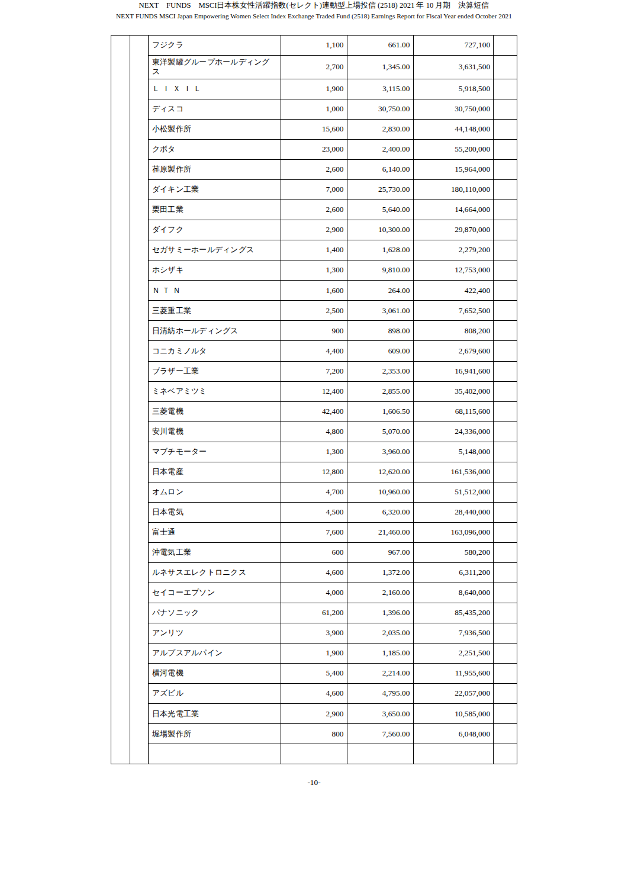NEXT　FUNDS　MSCI日本株女性活躍指数(セレクト)連動型上場投信 (2518) 2021 年 10 月期　決算短信
NEXT FUNDS MSCI Japan Empowering Women Select Index Exchange Traded Fund (2518) Earnings Report for Fiscal Year ended October 2021
| | | フジクラ | 1,100 | 661.00 | 727,100 | |
| 東洋製罐グループホールディングス | 2,700 | 1,345.00 | 3,631,500 | |
| ＬＩＸＩＬ | 1,900 | 3,115.00 | 5,918,500 | |
| ディスコ | 1,000 | 30,750.00 | 30,750,000 | |
| 小松製作所 | 15,600 | 2,830.00 | 44,148,000 | |
| クボタ | 23,000 | 2,400.00 | 55,200,000 | |
| 荏原製作所 | 2,600 | 6,140.00 | 15,964,000 | |
| ダイキン工業 | 7,000 | 25,730.00 | 180,110,000 | |
| 栗田工業 | 2,600 | 5,640.00 | 14,664,000 | |
| ダイフク | 2,900 | 10,300.00 | 29,870,000 | |
| セガサミーホールディングス | 1,400 | 1,628.00 | 2,279,200 | |
| ホシザキ | 1,300 | 9,810.00 | 12,753,000 | |
| ＮＴＮ | 1,600 | 264.00 | 422,400 | |
| 三菱重工業 | 2,500 | 3,061.00 | 7,652,500 | |
| 日清紡ホールディングス | 900 | 898.00 | 808,200 | |
| コニカミノルタ | 4,400 | 609.00 | 2,679,600 | |
| ブラザー工業 | 7,200 | 2,353.00 | 16,941,600 | |
| ミネベアミツミ | 12,400 | 2,855.00 | 35,402,000 | |
| 三菱電機 | 42,400 | 1,606.50 | 68,115,600 | |
| 安川電機 | 4,800 | 5,070.00 | 24,336,000 | |
| マブチモーター | 1,300 | 3,960.00 | 5,148,000 | |
| 日本電産 | 12,800 | 12,620.00 | 161,536,000 | |
| オムロン | 4,700 | 10,960.00 | 51,512,000 | |
| 日本電気 | 4,500 | 6,320.00 | 28,440,000 | |
| 富士通 | 7,600 | 21,460.00 | 163,096,000 | |
| 沖電気工業 | 600 | 967.00 | 580,200 | |
| ルネサスエレクトロニクス | 4,600 | 1,372.00 | 6,311,200 | |
| セイコーエプソン | 4,000 | 2,160.00 | 8,640,000 | |
| パナソニック | 61,200 | 1,396.00 | 85,435,200 | |
| アンリツ | 3,900 | 2,035.00 | 7,936,500 | |
| アルプスアルパイン | 1,900 | 1,185.00 | 2,251,500 | |
| 横河電機 | 5,400 | 2,214.00 | 11,955,600 | |
| アズビル | 4,600 | 4,795.00 | 22,057,000 | |
| 日本光電工業 | 2,900 | 3,650.00 | 10,585,000 | |
| 堀場製作所 | 800 | 7,560.00 | 6,048,000 | |
-10-